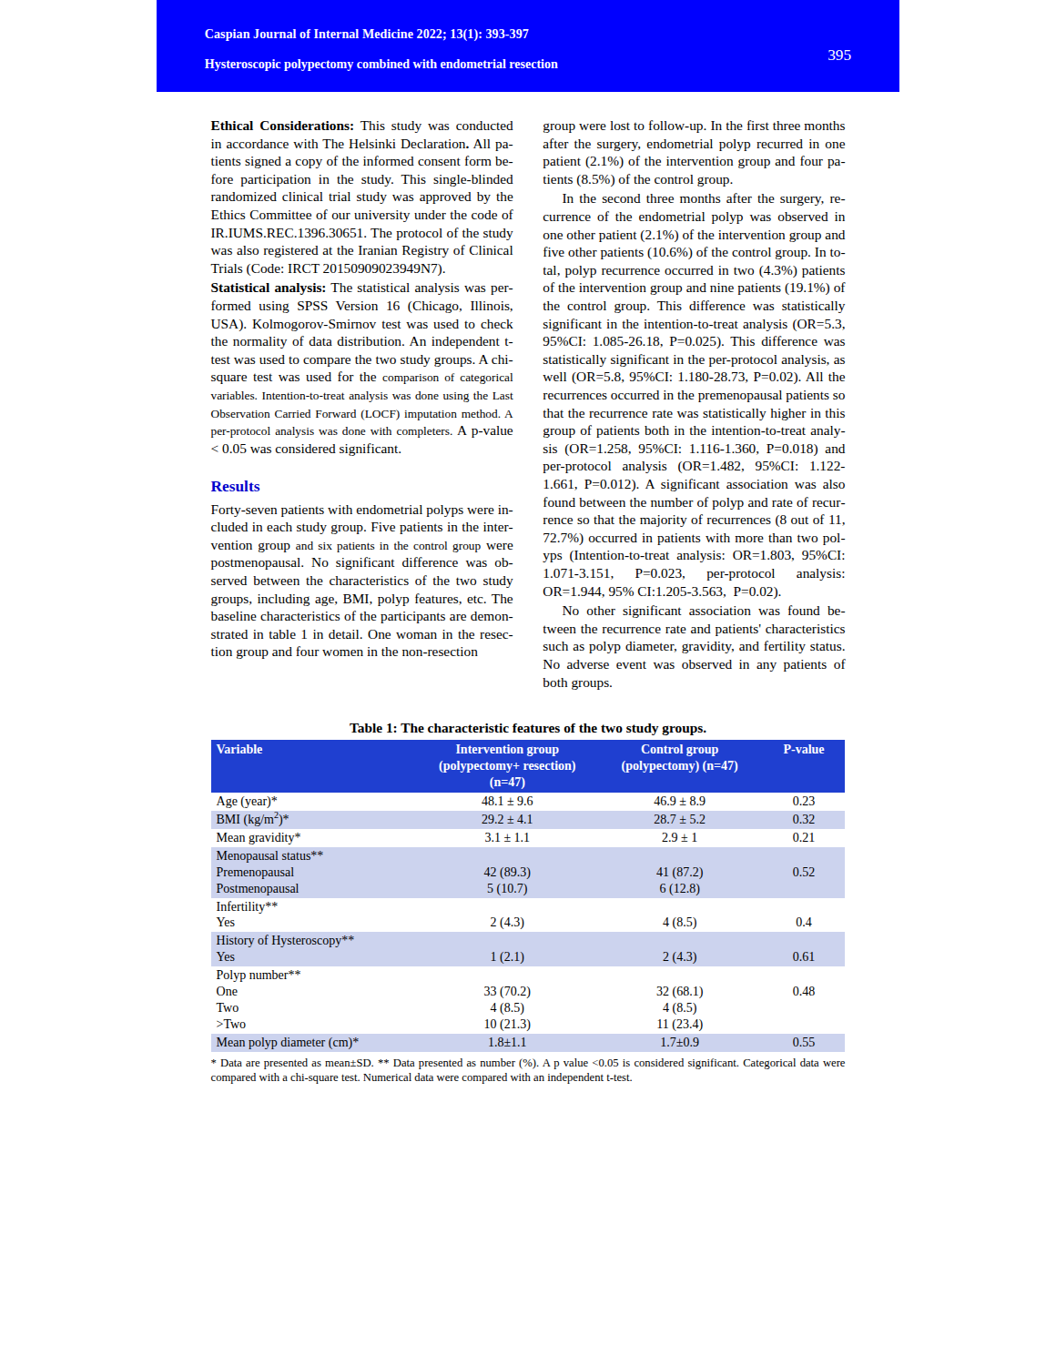Caspian Journal of Internal Medicine 2022; 13(1): 393-397
Hysteroscopic polypectomy combined with endometrial resection
395
Ethical Considerations: This study was conducted in accordance with The Helsinki Declaration. All patients signed a copy of the informed consent form before participation in the study. This single-blinded randomized clinical trial study was approved by the Ethics Committee of our university under the code of IR.IUMS.REC.1396.30651. The protocol of the study was also registered at the Iranian Registry of Clinical Trials (Code: IRCT 20150909023949N7).
Statistical analysis: The statistical analysis was performed using SPSS Version 16 (Chicago, Illinois, USA). Kolmogorov-Smirnov test was used to check the normality of data distribution. An independent t-test was used to compare the two study groups. A chi-square test was used for the comparison of categorical variables. Intention-to-treat analysis was done using the Last Observation Carried Forward (LOCF) imputation method. A per-protocol analysis was done with completers. A p-value < 0.05 was considered significant.
Results
Forty-seven patients with endometrial polyps were included in each study group. Five patients in the intervention group and six patients in the control group were postmenopausal. No significant difference was observed between the characteristics of the two study groups, including age, BMI, polyp features, etc. The baseline characteristics of the participants are demonstrated in table 1 in detail. One woman in the resection group and four women in the non-resection
group were lost to follow-up. In the first three months after the surgery, endometrial polyp recurred in one patient (2.1%) of the intervention group and four patients (8.5%) of the control group.
In the second three months after the surgery, recurrence of the endometrial polyp was observed in one other patient (2.1%) of the intervention group and five other patients (10.6%) of the control group. In total, polyp recurrence occurred in two (4.3%) patients of the intervention group and nine patients (19.1%) of the control group. This difference was statistically significant in the intention-to-treat analysis (OR=5.3, 95%CI: 1.085-26.18, P=0.025). This difference was statistically significant in the per-protocol analysis, as well (OR=5.8, 95%CI: 1.180-28.73, P=0.02). All the recurrences occurred in the premenopausal patients so that the recurrence rate was statistically higher in this group of patients both in the intention-to-treat analysis (OR=1.258, 95%CI: 1.116-1.360, P=0.018) and per-protocol analysis (OR=1.482, 95%CI: 1.122-1.661, P=0.012). A significant association was also found between the number of polyp and rate of recurrence so that the majority of recurrences (8 out of 11, 72.7%) occurred in patients with more than two polyps (Intention-to-treat analysis: OR=1.803, 95%CI: 1.071-3.151, P=0.023, per-protocol analysis: OR=1.944, 95% CI:1.205-3.563, P=0.02).
No other significant association was found between the recurrence rate and patients' characteristics such as polyp diameter, gravidity, and fertility status. No adverse event was observed in any patients of both groups.
Table 1: The characteristic features of the two study groups.
| Variable | Intervention group (polypectomy+ resection) (n=47) | Control group (polypectomy) (n=47) | P-value |
| --- | --- | --- | --- |
| Age (year)* | 48.1 ± 9.6 | 46.9 ± 8.9 | 0.23 |
| BMI (kg/m 2 )* | 29.2 ± 4.1 | 28.7 ± 5.2 | 0.32 |
| Mean gravidity* | 3.1 ± 1.1 | 2.9 ± 1 | 0.21 |
| Menopausal status** Premenopausal Postmenopausal | 42 (89.3) 5 (10.7) | 41 (87.2) 6 (12.8) | 0.52 |
| Infertility** Yes | 2 (4.3) | 4 (8.5) | 0.4 |
| History of Hysteroscopy** Yes | 1 (2.1) | 2 (4.3) | 0.61 |
| Polyp number** One Two >Two | 33 (70.2) 4 (8.5) 10 (21.3) | 32 (68.1) 4 (8.5) 11 (23.4) | 0.48 |
| Mean polyp diameter (cm)* | 1.8±1.1 | 1.7±0.9 | 0.55 |
* Data are presented as mean±SD. ** Data presented as number (%). A p value <0.05 is considered significant. Categorical data were compared with a chi-square test. Numerical data were compared with an independent t-test.